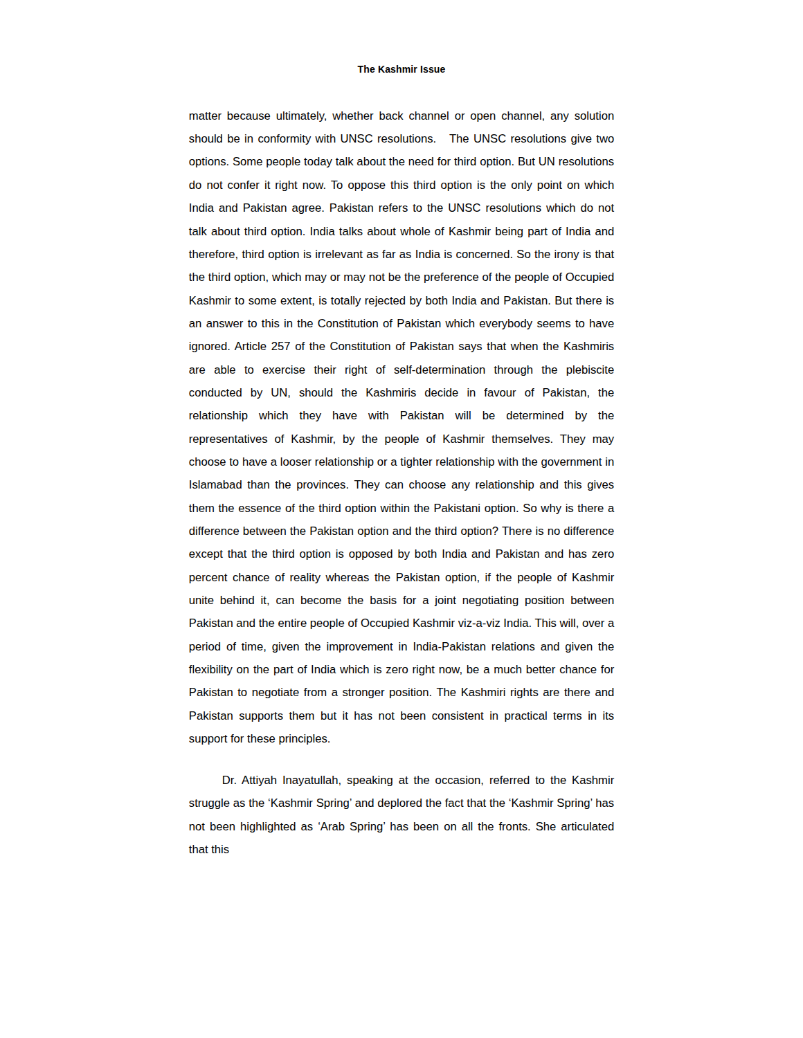The Kashmir Issue
matter because ultimately, whether back channel or open channel, any solution should be in conformity with UNSC resolutions. The UNSC resolutions give two options. Some people today talk about the need for third option. But UN resolutions do not confer it right now. To oppose this third option is the only point on which India and Pakistan agree. Pakistan refers to the UNSC resolutions which do not talk about third option. India talks about whole of Kashmir being part of India and therefore, third option is irrelevant as far as India is concerned. So the irony is that the third option, which may or may not be the preference of the people of Occupied Kashmir to some extent, is totally rejected by both India and Pakistan. But there is an answer to this in the Constitution of Pakistan which everybody seems to have ignored. Article 257 of the Constitution of Pakistan says that when the Kashmiris are able to exercise their right of self-determination through the plebiscite conducted by UN, should the Kashmiris decide in favour of Pakistan, the relationship which they have with Pakistan will be determined by the representatives of Kashmir, by the people of Kashmir themselves. They may choose to have a looser relationship or a tighter relationship with the government in Islamabad than the provinces. They can choose any relationship and this gives them the essence of the third option within the Pakistani option. So why is there a difference between the Pakistan option and the third option? There is no difference except that the third option is opposed by both India and Pakistan and has zero percent chance of reality whereas the Pakistan option, if the people of Kashmir unite behind it, can become the basis for a joint negotiating position between Pakistan and the entire people of Occupied Kashmir viz-a-viz India. This will, over a period of time, given the improvement in India-Pakistan relations and given the flexibility on the part of India which is zero right now, be a much better chance for Pakistan to negotiate from a stronger position. The Kashmiri rights are there and Pakistan supports them but it has not been consistent in practical terms in its support for these principles.
Dr. Attiyah Inayatullah, speaking at the occasion, referred to the Kashmir struggle as the ‘Kashmir Spring’ and deplored the fact that the ‘Kashmir Spring’ has not been highlighted as ‘Arab Spring’ has been on all the fronts. She articulated that this